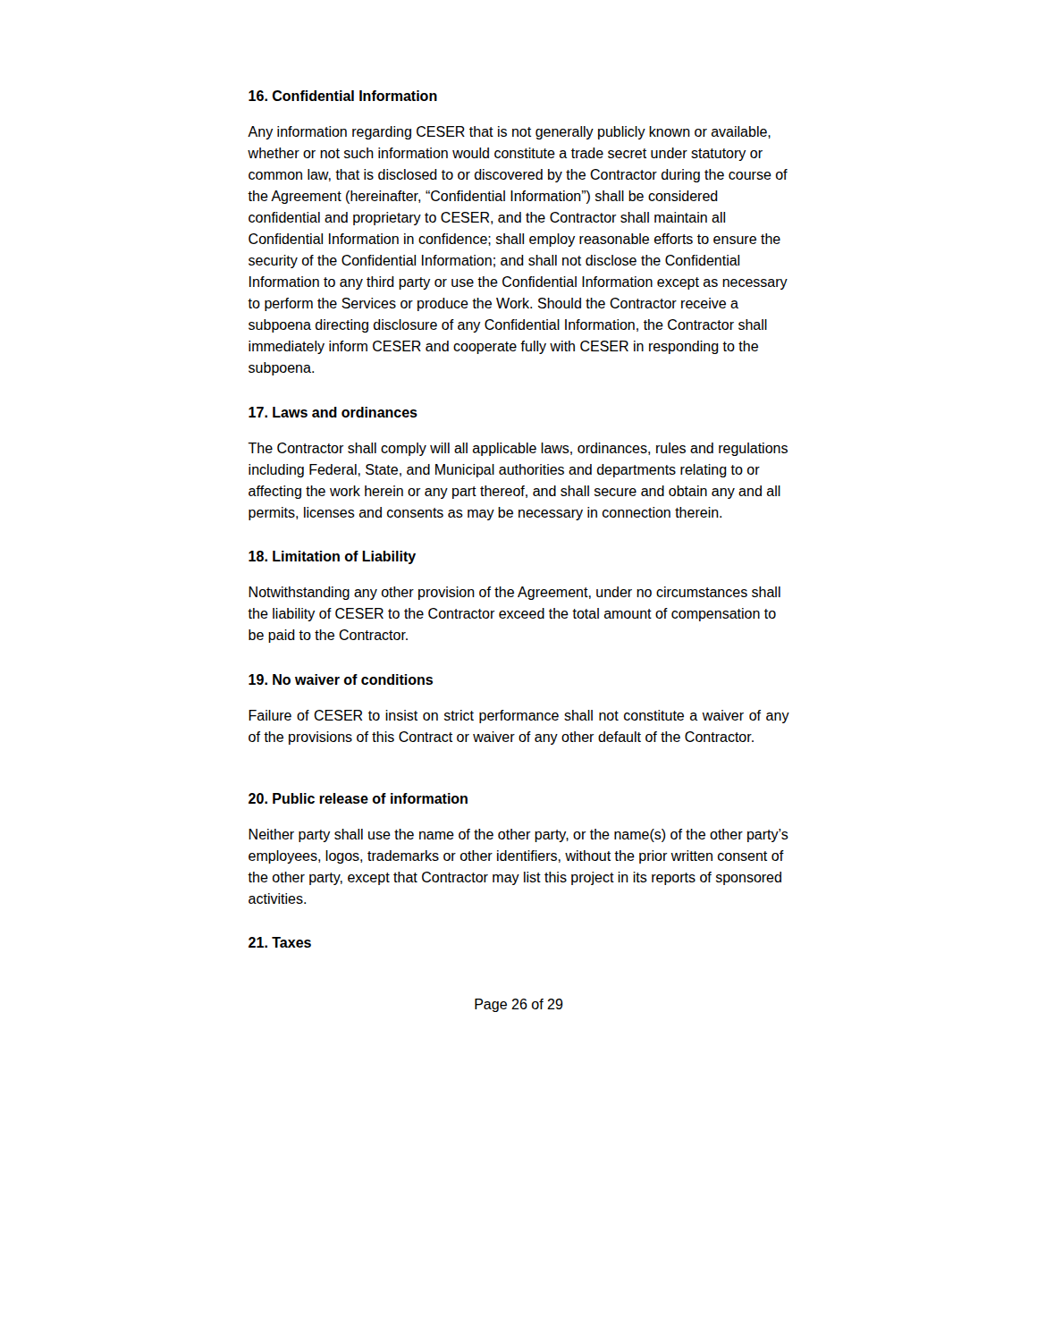16. Confidential Information
Any information regarding CESER that is not generally publicly known or available, whether or not such information would constitute a trade secret under statutory or common law, that is disclosed to or discovered by the Contractor during the course of the Agreement (hereinafter, “Confidential Information”) shall be considered confidential and proprietary to CESER, and the Contractor shall maintain all Confidential Information in confidence; shall employ reasonable efforts to ensure the security of the Confidential Information; and shall not disclose the Confidential Information to any third party or use the Confidential Information except as necessary to perform the Services or produce the Work. Should the Contractor receive a subpoena directing disclosure of any Confidential Information, the Contractor shall immediately inform CESER and cooperate fully with CESER in responding to the subpoena.
17. Laws and ordinances
The Contractor shall comply will all applicable laws, ordinances, rules and regulations including Federal, State, and Municipal authorities and departments relating to or affecting the work herein or any part thereof, and shall secure and obtain any and all permits, licenses and consents as may be necessary in connection therein.
18. Limitation of Liability
Notwithstanding any other provision of the Agreement, under no circumstances shall the liability of CESER to the Contractor exceed the total amount of compensation to be paid to the Contractor.
19. No waiver of conditions
Failure of CESER to insist on strict performance shall not constitute a waiver of any of the provisions of this Contract or waiver of any other default of the Contractor.
20. Public release of information
Neither party shall use the name of the other party, or the name(s) of the other party’s employees, logos, trademarks or other identifiers, without the prior written consent of the other party, except that Contractor may list this project in its reports of sponsored activities.
21. Taxes
Page 26 of 29